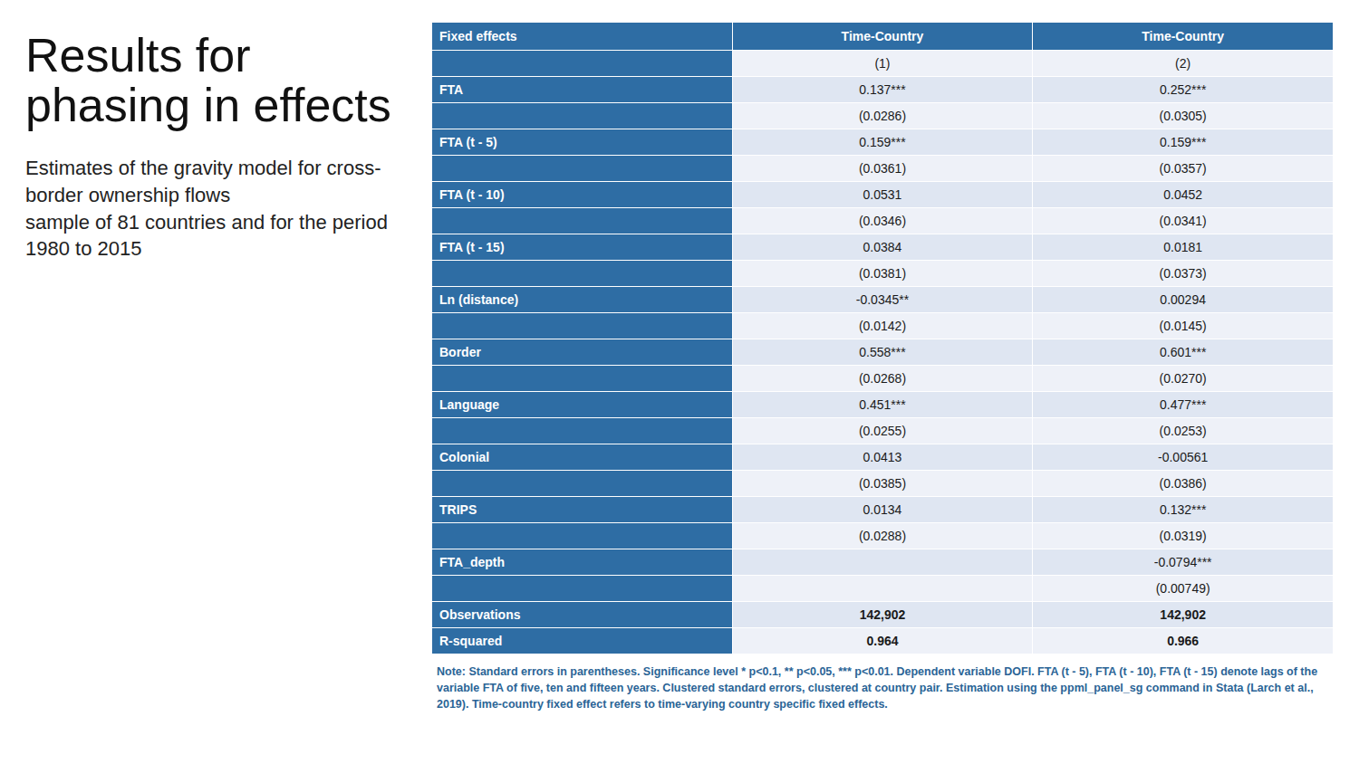Results for phasing in effects
Estimates of the gravity model for cross-border ownership flows
sample of 81 countries and for the period 1980 to 2015
Note: Standard errors in parentheses. Significance level * p<0.1, ** p<0.05, *** p<0.01. Dependent variable DOFI. FTA (t - 5), FTA (t - 10), FTA (t - 15) denote lags of the variable FTA of five, ten and fifteen years. Clustered standard errors, clustered at country pair. Estimation using the ppml_panel_sg command in Stata (Larch et al., 2019). Time-country fixed effect refers to time-varying country specific fixed effects.
| Fixed effects | Time-Country | Time-Country |
| --- | --- | --- |
| | (1) | (2) |
| FTA | 0.137*** | 0.252*** |
| | (0.0286) | (0.0305) |
| FTA (t - 5) | 0.159*** | 0.159*** |
| | (0.0361) | (0.0357) |
| FTA (t - 10) | 0.0531 | 0.0452 |
| | (0.0346) | (0.0341) |
| FTA (t - 15) | 0.0384 | 0.0181 |
| | (0.0381) | (0.0373) |
| Ln (distance) | -0.0345** | 0.00294 |
| | (0.0142) | (0.0145) |
| Border | 0.558*** | 0.601*** |
| | (0.0268) | (0.0270) |
| Language | 0.451*** | 0.477*** |
| | (0.0255) | (0.0253) |
| Colonial | 0.0413 | -0.00561 |
| | (0.0385) | (0.0386) |
| TRIPS | 0.0134 | 0.132*** |
| | (0.0288) | (0.0319) |
| FTA_depth | | -0.0794*** |
| | | (0.00749) |
| Observations | 142,902 | 142,902 |
| R-squared | 0.964 | 0.966 |